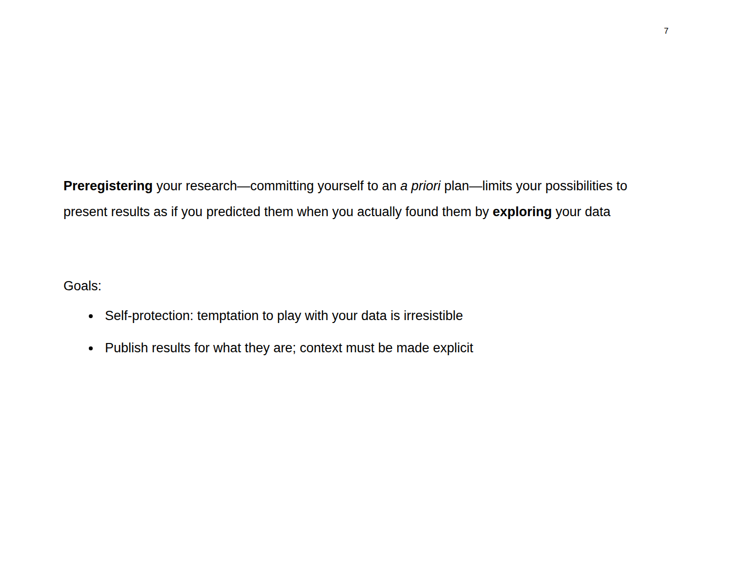7
Preregistering your research—committing yourself to an a priori plan—limits your possibilities to present results as if you predicted them when you actually found them by exploring your data
Goals:
Self-protection: temptation to play with your data is irresistible
Publish results for what they are; context must be made explicit